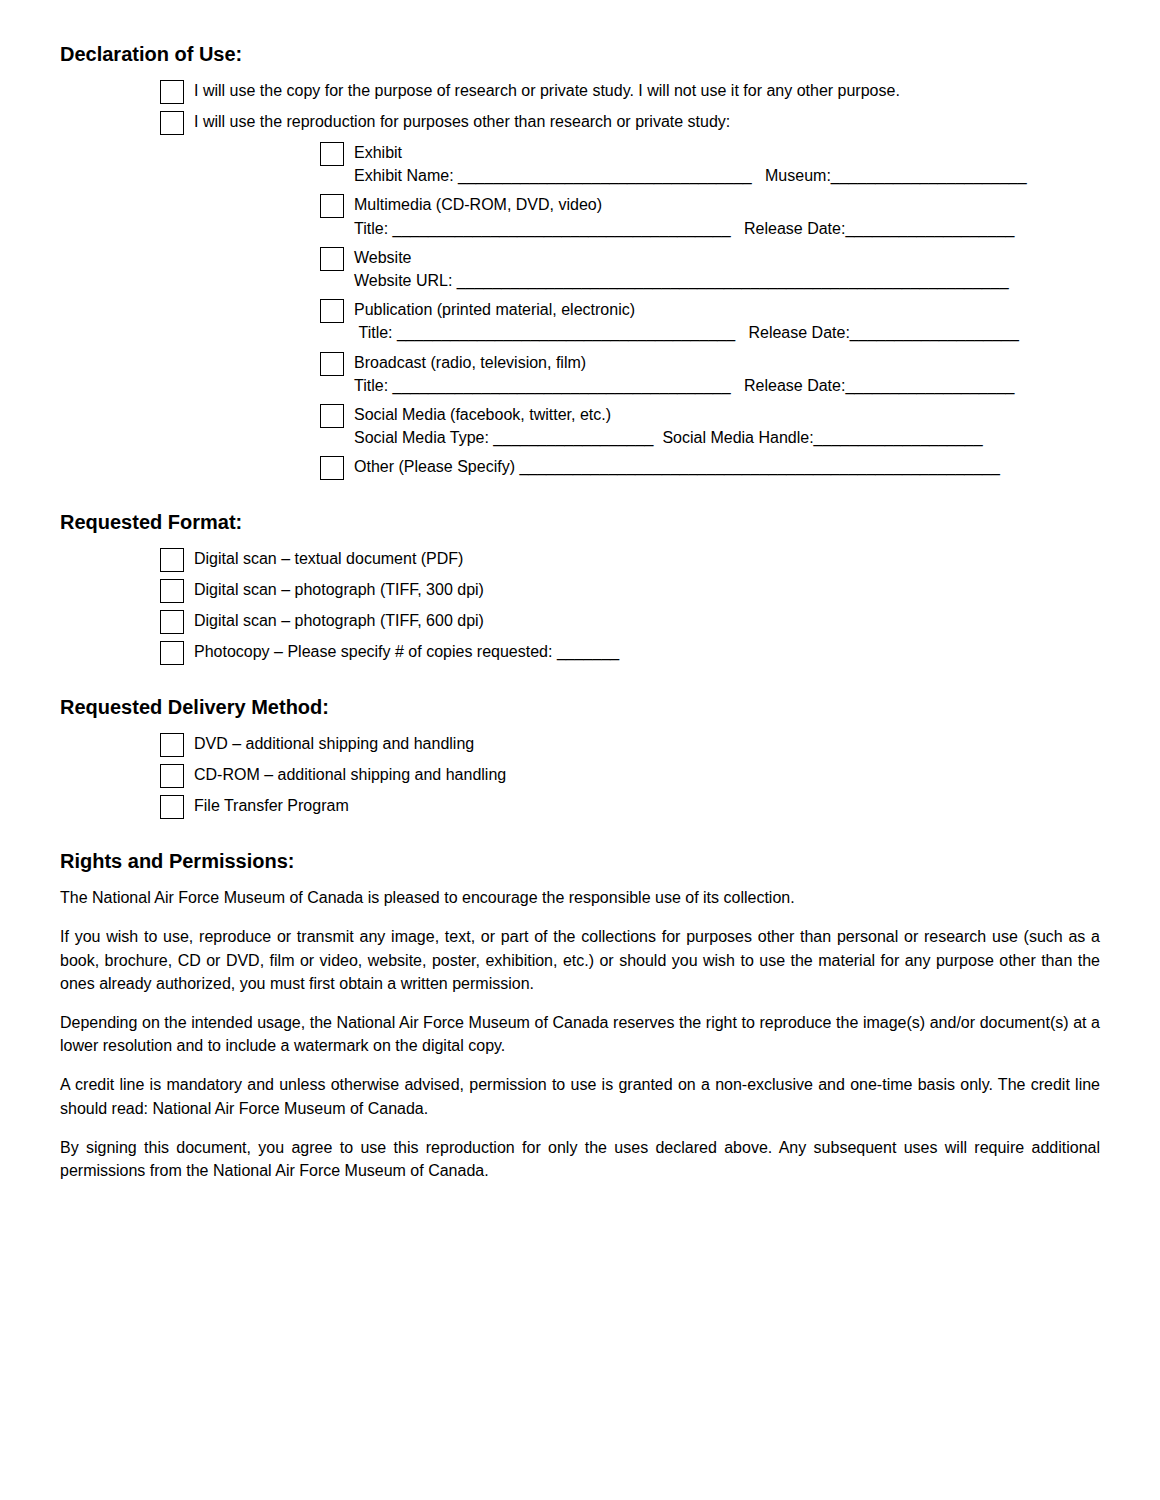Declaration of Use:
I will use the copy for the purpose of research or private study. I will not use it for any other purpose.
I will use the reproduction for purposes other than research or private study:
Exhibit
Exhibit Name: _________________________________ Museum:______________________
Multimedia (CD-ROM, DVD, video)
Title: ______________________________________ Release Date:___________________
Website
Website URL: ______________________________________________________________
Publication (printed material, electronic)
Title: ______________________________________ Release Date:___________________
Broadcast (radio, television, film)
Title: ______________________________________ Release Date:___________________
Social Media (facebook, twitter, etc.)
Social Media Type: __________________ Social Media Handle:___________________
Other (Please Specify) ______________________________________________________
Requested Format:
Digital scan – textual document (PDF)
Digital scan – photograph (TIFF, 300 dpi)
Digital scan – photograph (TIFF, 600 dpi)
Photocopy – Please specify # of copies requested: _______
Requested Delivery Method:
DVD – additional shipping and handling
CD-ROM – additional shipping and handling
File Transfer Program
Rights and Permissions:
The National Air Force Museum of Canada is pleased to encourage the responsible use of its collection.
If you wish to use, reproduce or transmit any image, text, or part of the collections for purposes other than personal or research use (such as a book, brochure, CD or DVD, film or video, website, poster, exhibition, etc.) or should you wish to use the material for any purpose other than the ones already authorized, you must first obtain a written permission.
Depending on the intended usage, the National Air Force Museum of Canada reserves the right to reproduce the image(s) and/or document(s) at a lower resolution and to include a watermark on the digital copy.
A credit line is mandatory and unless otherwise advised, permission to use is granted on a non-exclusive and one-time basis only. The credit line should read: National Air Force Museum of Canada.
By signing this document, you agree to use this reproduction for only the uses declared above. Any subsequent uses will require additional permissions from the National Air Force Museum of Canada.